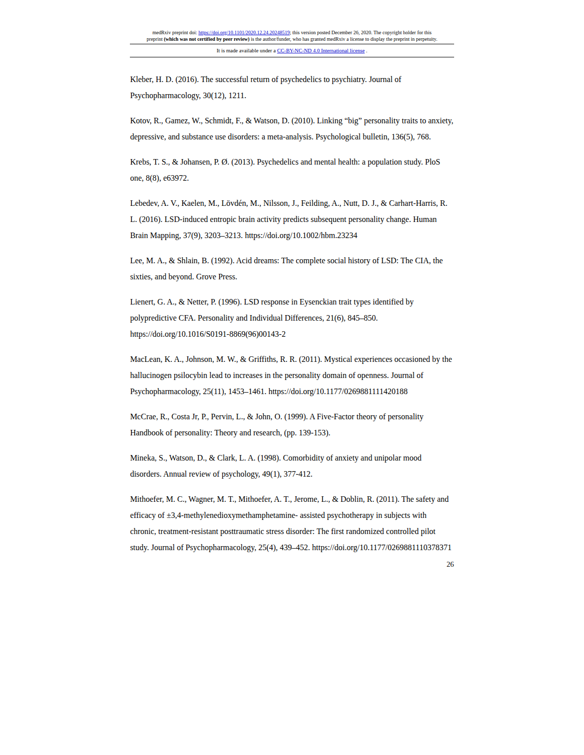medRxiv preprint doi: https://doi.org/10.1101/2020.12.24.20248519; this version posted December 26, 2020. The copyright holder for this
preprint (which was not certified by peer review) is the author/funder, who has granted medRxiv a license to display the preprint in perpetuity.
It is made available under a CC-BY-NC-ND 4.0 International license .
Kleber, H. D. (2016). The successful return of psychedelics to psychiatry. Journal of Psychopharmacology, 30(12), 1211.
Kotov, R., Gamez, W., Schmidt, F., & Watson, D. (2010). Linking “big” personality traits to anxiety, depressive, and substance use disorders: a meta-analysis. Psychological bulletin, 136(5), 768.
Krebs, T. S., & Johansen, P. Ø. (2013). Psychedelics and mental health: a population study. PloS one, 8(8), e63972.
Lebedev, A. V., Kaelen, M., Lövdén, M., Nilsson, J., Feilding, A., Nutt, D. J., & Carhart-Harris, R. L. (2016). LSD-induced entropic brain activity predicts subsequent personality change. Human Brain Mapping, 37(9), 3203–3213. https://doi.org/10.1002/hbm.23234
Lee, M. A., & Shlain, B. (1992). Acid dreams: The complete social history of LSD: The CIA, the sixties, and beyond. Grove Press.
Lienert, G. A., & Netter, P. (1996). LSD response in Eysenckian trait types identified by polypredictive CFA. Personality and Individual Differences, 21(6), 845–850. https://doi.org/10.1016/S0191-8869(96)00143-2
MacLean, K. A., Johnson, M. W., & Griffiths, R. R. (2011). Mystical experiences occasioned by the hallucinogen psilocybin lead to increases in the personality domain of openness. Journal of Psychopharmacology, 25(11), 1453–1461. https://doi.org/10.1177/0269881111420188
McCrae, R., Costa Jr, P., Pervin, L., & John, O. (1999). A Five-Factor theory of personality Handbook of personality: Theory and research, (pp. 139-153).
Mineka, S., Watson, D., & Clark, L. A. (1998). Comorbidity of anxiety and unipolar mood disorders. Annual review of psychology, 49(1), 377-412.
Mithoefer, M. C., Wagner, M. T., Mithoefer, A. T., Jerome, L., & Doblin, R. (2011). The safety and efficacy of ±3,4-methylenedioxymethamphetamine- assisted psychotherapy in subjects with chronic, treatment-resistant posttraumatic stress disorder: The first randomized controlled pilot study. Journal of Psychopharmacology, 25(4), 439–452. https://doi.org/10.1177/0269881110378371
26